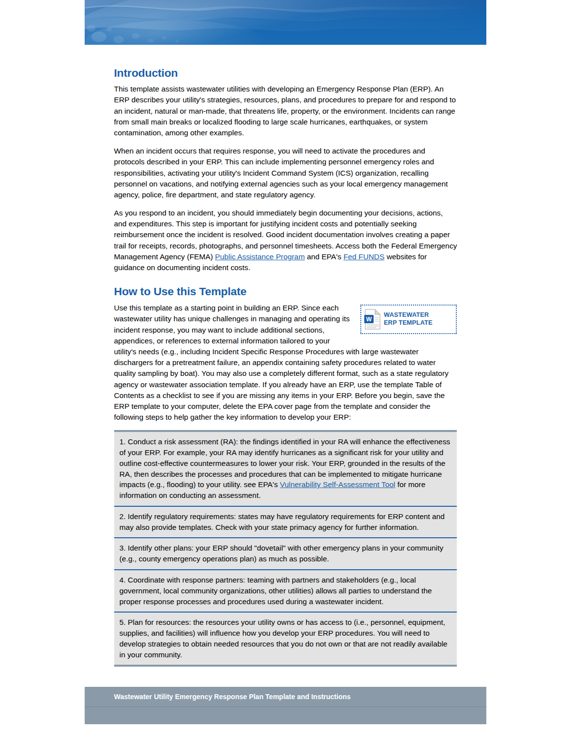Introduction
This template assists wastewater utilities with developing an Emergency Response Plan (ERP). An ERP describes your utility's strategies, resources, plans, and procedures to prepare for and respond to an incident, natural or man-made, that threatens life, property, or the environment. Incidents can range from small main breaks or localized flooding to large scale hurricanes, earthquakes, or system contamination, among other examples.
When an incident occurs that requires response, you will need to activate the procedures and protocols described in your ERP. This can include implementing personnel emergency roles and responsibilities, activating your utility's Incident Command System (ICS) organization, recalling personnel on vacations, and notifying external agencies such as your local emergency management agency, police, fire department, and state regulatory agency.
As you respond to an incident, you should immediately begin documenting your decisions, actions, and expenditures. This step is important for justifying incident costs and potentially seeking reimbursement once the incident is resolved. Good incident documentation involves creating a paper trail for receipts, records, photographs, and personnel timesheets. Access both the Federal Emergency Management Agency (FEMA) Public Assistance Program and EPA's Fed FUNDS websites for guidance on documenting incident costs.
How to Use this Template
W
WASTEWATER
ERP TEMPLATE
Use this template as a starting point in building an ERP. Since each wastewater utility has unique challenges in managing and operating its incident response, you may want to include additional sections, appendices, or references to external information tailored to your utility's needs (e.g., including Incident Specific Response Procedures with large wastewater dischargers for a pretreatment failure, an appendix containing safety procedures related to water quality sampling by boat). You may also use a completely different format, such as a state regulatory agency or wastewater association template. If you already have an ERP, use the template Table of Contents as a checklist to see if you are missing any items in your ERP. Before you begin, save the ERP template to your computer, delete the EPA cover page from the template and consider the following steps to help gather the key information to develop your ERP:
| 1. Conduct a risk assessment (RA): the findings identified in your RA will enhance the effectiveness of your ERP. For example, your RA may identify hurricanes as a significant risk for your utility and outline cost-effective countermeasures to lower your risk. Your ERP, grounded in the results of the RA, then describes the processes and procedures that can be implemented to mitigate hurricane impacts (e.g., flooding) to your utility. see EPA's Vulnerability Self-Assessment Tool for more information on conducting an assessment. |
| 2. Identify regulatory requirements: states may have regulatory requirements for ERP content and may also provide templates. Check with your state primacy agency for further information. |
| 3. Identify other plans: your ERP should "dovetail" with other emergency plans in your community (e.g., county emergency operations plan) as much as possible. |
| 4. Coordinate with response partners: teaming with partners and stakeholders (e.g., local government, local community organizations, other utilities) allows all parties to understand the proper response processes and procedures used during a wastewater incident. |
| 5. Plan for resources: the resources your utility owns or has access to (i.e., personnel, equipment, supplies, and facilities) will influence how you develop your ERP procedures. You will need to develop strategies to obtain needed resources that you do not own or that are not readily available in your community. |
Wastewater Utility Emergency Response Plan Template and Instructions